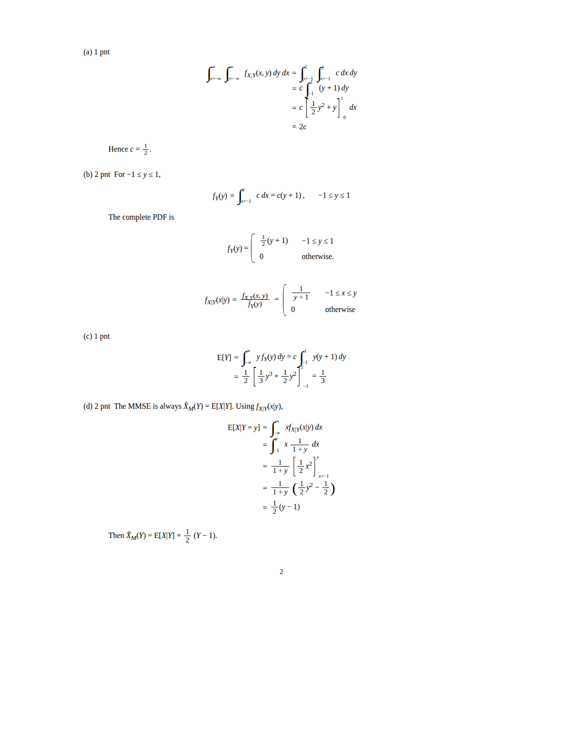(a) 1 pnt
| ∫ ∞ x =−∞ ∫ ∞ y =−∞ f X,Y ( x , y ) dy dx | = | ∫ 1 y =−1 ∫ y x =−1 c dx dy |
| | = | c ∫ 1 −1 ( y + 1) dy |
| | = | c 1 2 y 2 + y 1 0 dx |
| | = | 2 c |
Hence c = 12.
(b) 2 pnt For −1 ≤ y ≤ 1,
| f Y ( y ) | = | ∫ y x =−1 c dx = c ( y + 1) , −1 ≤ y ≤ 1 |
The complete PDF is
| f Y ( y ) = | / 1 2 ( y + 1) / −1 ≤ y ≤ 1 / / 0 / otherwise. / |
| f X / Y ( x / y ) | = | f X,Y ( x , y ) f Y ( y ) = / 1 y + 1 / −1 ≤ x ≤ y / / 0 / otherwise / |
(c) 1 pnt
| E [ Y ] | = | ∫ ∞ −∞ y f Y ( y ) dy = c ∫ 1 −1 y ( y + 1) dy |
| | = | 1 2 1 3 y 3 + 1 2 y 2 1 −1 = 1 3 |
(d) 2 pnt The MMSE is always X̂M(Y) = E[X|Y]. Using fX|Y(x|y),
| E [ X / Y = y ] | = | ∫ ∞ −∞ x f X / Y ( x / y ) dx |
| | = | ∫ y −1 x 1 1 + y dx |
| | = | 1 1 + y 1 2 x 2 y x =−1 |
| | = | 1 1 + y ( 1 2 y 2 − 1 2 ) |
| | = | 1 2 ( y − 1) |
Then X̂M(Y) = E[X|Y] = 12 (Y − 1).
2